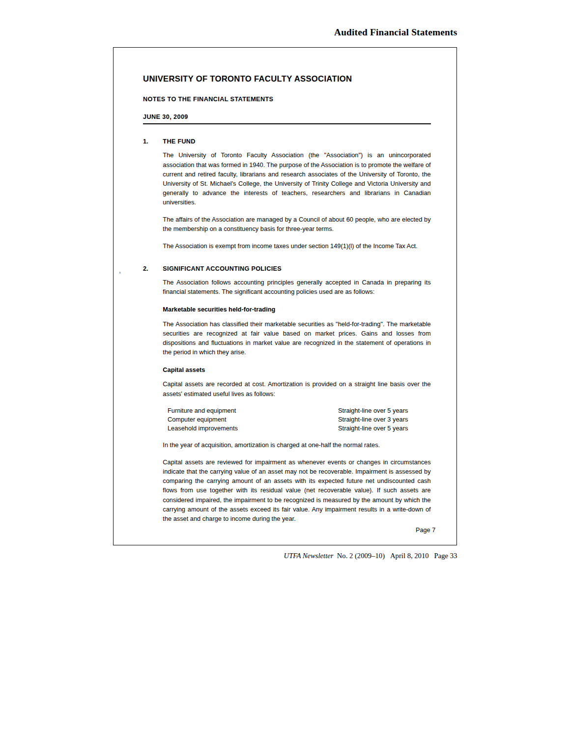Audited Financial Statements
,
UNIVERSITY OF TORONTO FACULTY ASSOCIATION
NOTES TO THE FINANCIAL STATEMENTS
JUNE 30, 2009
1.
THE FUND
The University of Toronto Faculty Association (the "Association") is an unincorporated association that was formed in 1940. The purpose of the Association is to promote the welfare of current and retired faculty, librarians and research associates of the University of Toronto, the University of St. Michael's College, the University of Trinity College and Victoria University and generally to advance the interests of teachers, researchers and librarians in Canadian universities.
The affairs of the Association are managed by a Council of about 60 people, who are elected by the membership on a constituency basis for three-year terms.
The Association is exempt from income taxes under section 149(1)(l) of the Income Tax Act.
2.
SIGNIFICANT ACCOUNTING POLICIES
The Association follows accounting principles generally accepted in Canada in preparing its financial statements. The significant accounting policies used are as follows:
Marketable securities held-for-trading
The Association has classified their marketable securities as "held-for-trading". The marketable securities are recognized at fair value based on market prices. Gains and losses from dispositions and fluctuations in market value are recognized in the statement of operations in the period in which they arise.
Capital assets
Capital assets are recorded at cost. Amortization is provided on a straight line basis over the assets' estimated useful lives as follows:
| Furniture and equipment | Straight-line over 5 years |
| Computer equipment | Straight-line over 3 years |
| Leasehold improvements | Straight-line over 5 years |
In the year of acquisition, amortization is charged at one-half the normal rates.
Capital assets are reviewed for impairment as whenever events or changes in circumstances indicate that the carrying value of an asset may not be recoverable. Impairment is assessed by comparing the carrying amount of an assets with its expected future net undiscounted cash flows from use together with its residual value (net recoverable value). If such assets are considered impaired, the impairment to be recognized is measured by the amount by which the carrying amount of the assets exceed its fair value. Any impairment results in a write-down of the asset and charge to income during the year.
Page 7
UTFA Newsletter No. 2 (2009–10) April 8, 2010 Page 33